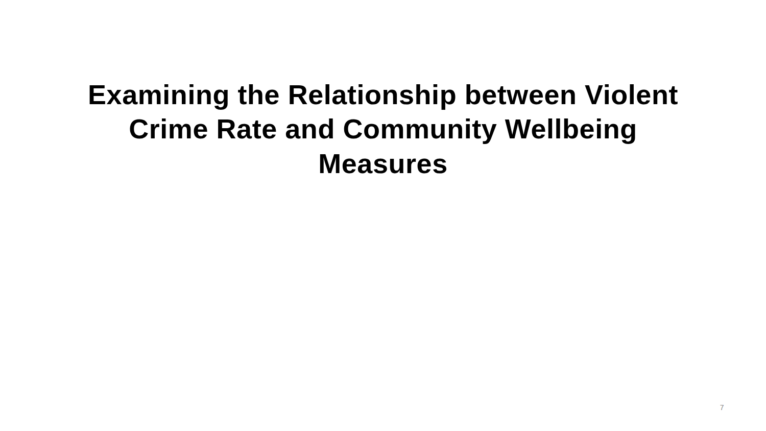Examining the Relationship between Violent Crime Rate and Community Wellbeing Measures
7